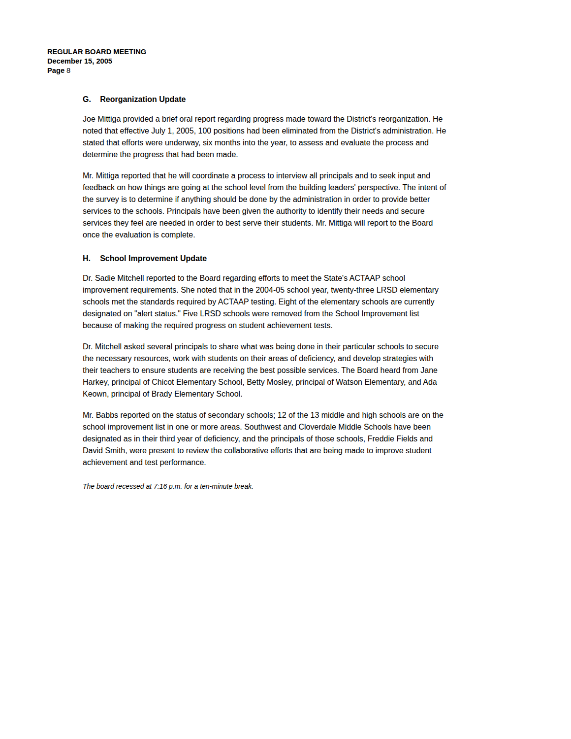REGULAR BOARD MEETING
December 15, 2005
Page 8
G. Reorganization Update
Joe Mittiga provided a brief oral report regarding progress made toward the District's reorganization. He noted that effective July 1, 2005, 100 positions had been eliminated from the District's administration. He stated that efforts were underway, six months into the year, to assess and evaluate the process and determine the progress that had been made.
Mr. Mittiga reported that he will coordinate a process to interview all principals and to seek input and feedback on how things are going at the school level from the building leaders' perspective. The intent of the survey is to determine if anything should be done by the administration in order to provide better services to the schools. Principals have been given the authority to identify their needs and secure services they feel are needed in order to best serve their students. Mr. Mittiga will report to the Board once the evaluation is complete.
H. School Improvement Update
Dr. Sadie Mitchell reported to the Board regarding efforts to meet the State's ACTAAP school improvement requirements. She noted that in the 2004-05 school year, twenty-three LRSD elementary schools met the standards required by ACTAAP testing. Eight of the elementary schools are currently designated on "alert status." Five LRSD schools were removed from the School Improvement list because of making the required progress on student achievement tests.
Dr. Mitchell asked several principals to share what was being done in their particular schools to secure the necessary resources, work with students on their areas of deficiency, and develop strategies with their teachers to ensure students are receiving the best possible services. The Board heard from Jane Harkey, principal of Chicot Elementary School, Betty Mosley, principal of Watson Elementary, and Ada Keown, principal of Brady Elementary School.
Mr. Babbs reported on the status of secondary schools; 12 of the 13 middle and high schools are on the school improvement list in one or more areas. Southwest and Cloverdale Middle Schools have been designated as in their third year of deficiency, and the principals of those schools, Freddie Fields and David Smith, were present to review the collaborative efforts that are being made to improve student achievement and test performance.
The board recessed at 7:16 p.m. for a ten-minute break.